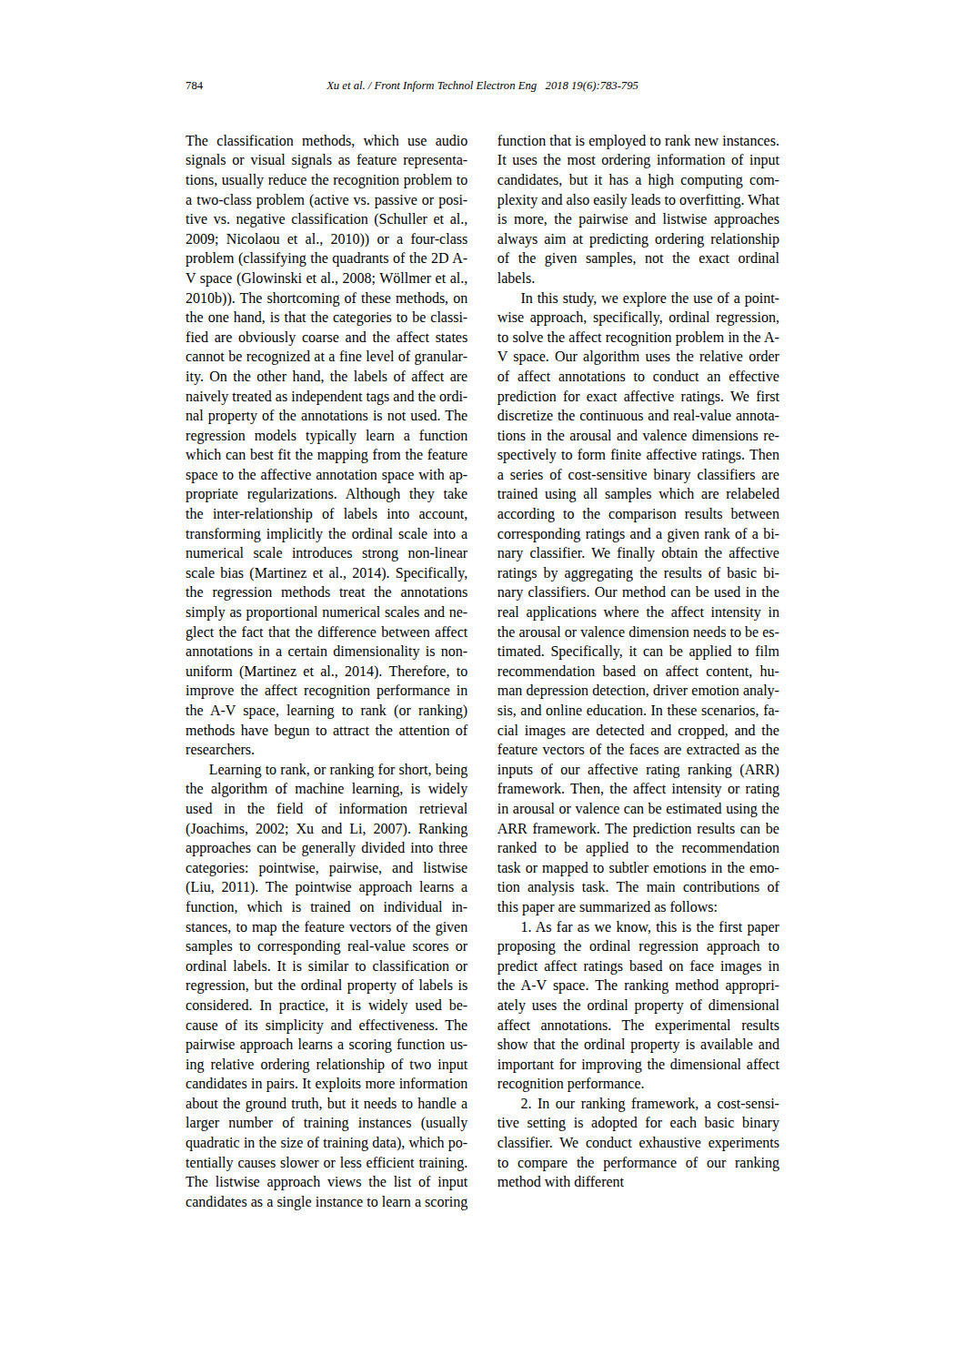784
Xu et al. / Front Inform Technol Electron Eng 2018 19(6):783-795
The classification methods, which use audio signals or visual signals as feature representations, usually reduce the recognition problem to a two-class problem (active vs. passive or positive vs. negative classification (Schuller et al., 2009; Nicolaou et al., 2010)) or a four-class problem (classifying the quadrants of the 2D A-V space (Glowinski et al., 2008; Wöllmer et al., 2010b)). The shortcoming of these methods, on the one hand, is that the categories to be classified are obviously coarse and the affect states cannot be recognized at a fine level of granularity. On the other hand, the labels of affect are naively treated as independent tags and the ordinal property of the annotations is not used. The regression models typically learn a function which can best fit the mapping from the feature space to the affective annotation space with appropriate regularizations. Although they take the inter-relationship of labels into account, transforming implicitly the ordinal scale into a numerical scale introduces strong non-linear scale bias (Martinez et al., 2014). Specifically, the regression methods treat the annotations simply as proportional numerical scales and neglect the fact that the difference between affect annotations in a certain dimensionality is non-uniform (Martinez et al., 2014). Therefore, to improve the affect recognition performance in the A-V space, learning to rank (or ranking) methods have begun to attract the attention of researchers.
Learning to rank, or ranking for short, being the algorithm of machine learning, is widely used in the field of information retrieval (Joachims, 2002; Xu and Li, 2007). Ranking approaches can be generally divided into three categories: pointwise, pairwise, and listwise (Liu, 2011). The pointwise approach learns a function, which is trained on individual instances, to map the feature vectors of the given samples to corresponding real-value scores or ordinal labels. It is similar to classification or regression, but the ordinal property of labels is considered. In practice, it is widely used because of its simplicity and effectiveness. The pairwise approach learns a scoring function using relative ordering relationship of two input candidates in pairs. It exploits more information about the ground truth, but it needs to handle a larger number of training instances (usually quadratic in the size of training data), which potentially causes slower or less efficient training. The listwise approach views the list of input candidates as a single instance to learn a scoring function that is employed to rank new instances. It uses the most ordering information of input candidates, but it has a high computing complexity and also easily leads to overfitting. What is more, the pairwise and listwise approaches always aim at predicting ordering relationship of the given samples, not the exact ordinal labels.
In this study, we explore the use of a pointwise approach, specifically, ordinal regression, to solve the affect recognition problem in the A-V space. Our algorithm uses the relative order of affect annotations to conduct an effective prediction for exact affective ratings. We first discretize the continuous and real-value annotations in the arousal and valence dimensions respectively to form finite affective ratings. Then a series of cost-sensitive binary classifiers are trained using all samples which are relabeled according to the comparison results between corresponding ratings and a given rank of a binary classifier. We finally obtain the affective ratings by aggregating the results of basic binary classifiers. Our method can be used in the real applications where the affect intensity in the arousal or valence dimension needs to be estimated. Specifically, it can be applied to film recommendation based on affect content, human depression detection, driver emotion analysis, and online education. In these scenarios, facial images are detected and cropped, and the feature vectors of the faces are extracted as the inputs of our affective rating ranking (ARR) framework. Then, the affect intensity or rating in arousal or valence can be estimated using the ARR framework. The prediction results can be ranked to be applied to the recommendation task or mapped to subtler emotions in the emotion analysis task. The main contributions of this paper are summarized as follows:
1. As far as we know, this is the first paper proposing the ordinal regression approach to predict affect ratings based on face images in the A-V space. The ranking method appropriately uses the ordinal property of dimensional affect annotations. The experimental results show that the ordinal property is available and important for improving the dimensional affect recognition performance.
2. In our ranking framework, a cost-sensitive setting is adopted for each basic binary classifier. We conduct exhaustive experiments to compare the performance of our ranking method with different